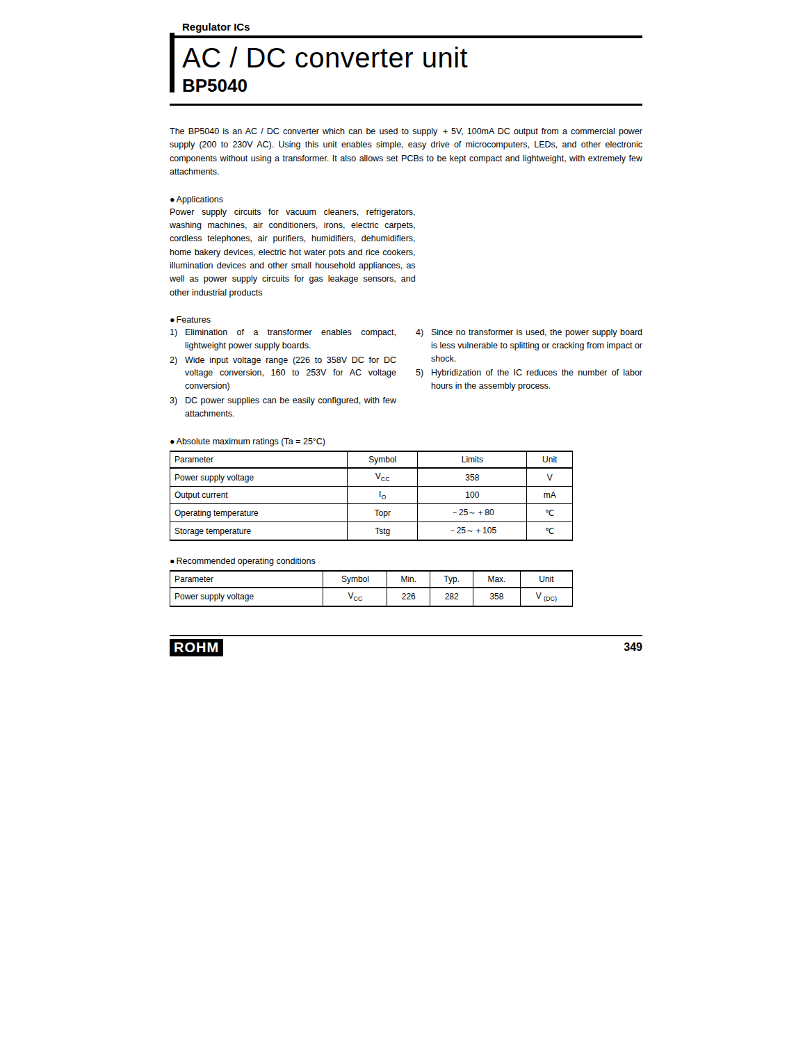Regulator ICs
AC / DC converter unit
BP5040
The BP5040 is an AC / DC converter which can be used to supply ＋5V, 100mA DC output from a commercial power supply (200 to 230V AC). Using this unit enables simple, easy drive of microcomputers, LEDs, and other electronic components without using a transformer. It also allows set PCBs to be kept compact and lightweight, with extremely few attachments.
Applications
Power supply circuits for vacuum cleaners, refrigerators, washing machines, air conditioners, irons, electric carpets, cordless telephones, air purifiers, humidifiers, dehumidifiers, home bakery devices, electric hot water pots and rice cookers, illumination devices and other small household appliances, as well as power supply circuits for gas leakage sensors, and other industrial products
Features
Elimination of a transformer enables compact, lightweight power supply boards.
Wide input voltage range (226 to 358V DC for DC voltage conversion, 160 to 253V for AC voltage conversion)
DC power supplies can be easily configured, with few attachments.
Since no transformer is used, the power supply board is less vulnerable to splitting or cracking from impact or shock.
Hybridization of the IC reduces the number of labor hours in the assembly process.
Absolute maximum ratings (Ta = 25°C)
| Parameter | Symbol | Limits | Unit |
| --- | --- | --- | --- |
| Power supply voltage | V CC | 358 | V |
| Output current | I O | 100 | mA |
| Operating temperature | Topr | －25～＋80 | ℃ |
| Storage temperature | Tstg | －25～＋105 | ℃ |
Recommended operating conditions
| Parameter | Symbol | Min. | Typ. | Max. | Unit |
| --- | --- | --- | --- | --- | --- |
| Power supply voltage | V CC | 226 | 282 | 358 | V (DC) |
ROHM
349